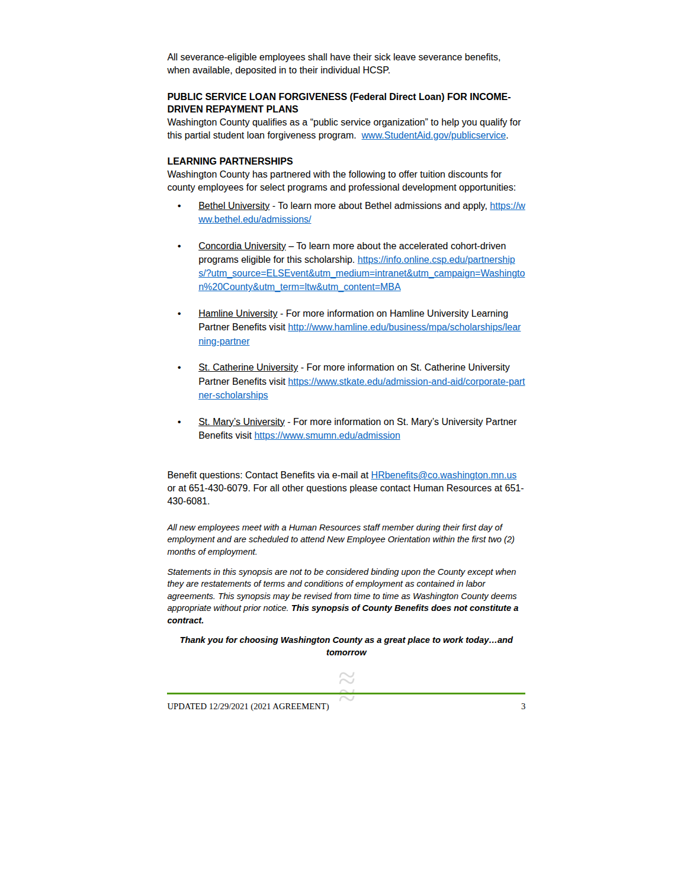All severance-eligible employees shall have their sick leave severance benefits, when available, deposited in to their individual HCSP.
PUBLIC SERVICE LOAN FORGIVENESS (Federal Direct Loan) FOR INCOME-DRIVEN REPAYMENT PLANS
Washington County qualifies as a “public service organization” to help you qualify for this partial student loan forgiveness program. www.StudentAid.gov/publicservice.
LEARNING PARTNERSHIPS
Washington County has partnered with the following to offer tuition discounts for county employees for select programs and professional development opportunities:
Bethel University - To learn more about Bethel admissions and apply, https://www.bethel.edu/admissions/
Concordia University – To learn more about the accelerated cohort-driven programs eligible for this scholarship. https://info.online.csp.edu/partnerships/?utm_source=ELSEvent&utm_medium=intranet&utm_campaign=Washington%20County&utm_term=ltw&utm_content=MBA
Hamline University - For more information on Hamline University Learning Partner Benefits visit http://www.hamline.edu/business/mpa/scholarships/learning-partner
St. Catherine University - For more information on St. Catherine University Partner Benefits visit https://www.stkate.edu/admission-and-aid/corporate-partner-scholarships
St. Mary’s University - For more information on St. Mary’s University Partner Benefits visit https://www.smumn.edu/admission
Benefit questions: Contact Benefits via e-mail at HRbenefits@co.washington.mn.us or at 651-430-6079. For all other questions please contact Human Resources at 651-430-6081.
All new employees meet with a Human Resources staff member during their first day of employment and are scheduled to attend New Employee Orientation within the first two (2) months of employment.
Statements in this synopsis are not to be considered binding upon the County except when they are restatements of terms and conditions of employment as contained in labor agreements. This synopsis may be revised from time to time as Washington County deems appropriate without prior notice. This synopsis of County Benefits does not constitute a contract.
Thank you for choosing Washington County as a great place to work today…and tomorrow
≈
≈
UPDATED 12/29/2021 (2021 AGREEMENT) 3